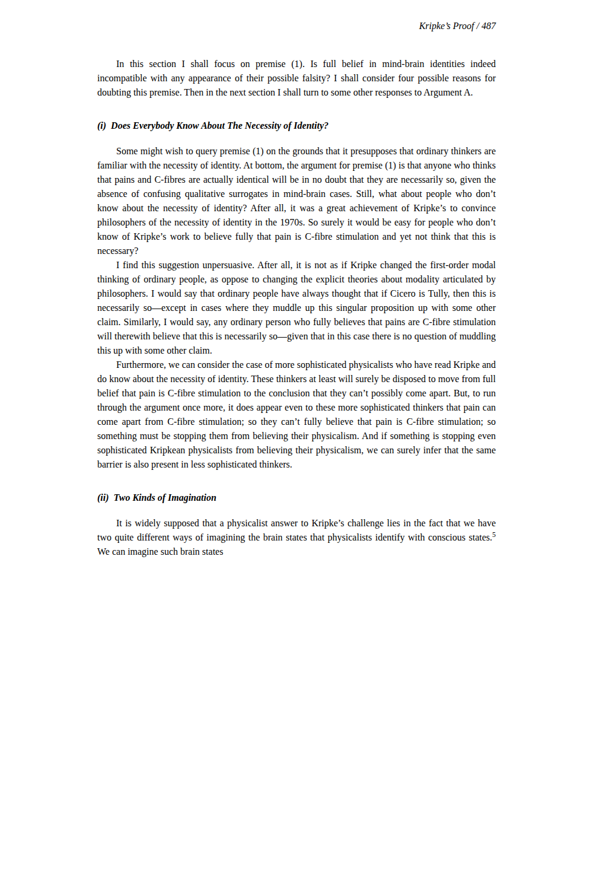Kripke’s Proof / 487
In this section I shall focus on premise (1). Is full belief in mind-brain identities indeed incompatible with any appearance of their possible falsity? I shall consider four possible reasons for doubting this premise. Then in the next section I shall turn to some other responses to Argument A.
(i) Does Everybody Know About The Necessity of Identity?
Some might wish to query premise (1) on the grounds that it presupposes that ordinary thinkers are familiar with the necessity of identity. At bottom, the argument for premise (1) is that anyone who thinks that pains and C-fibres are actually identical will be in no doubt that they are necessarily so, given the absence of confusing qualitative surrogates in mind-brain cases. Still, what about people who don’t know about the necessity of identity? After all, it was a great achievement of Kripke’s to convince philosophers of the necessity of identity in the 1970s. So surely it would be easy for people who don’t know of Kripke’s work to believe fully that pain is C-fibre stimulation and yet not think that this is necessary?
I find this suggestion unpersuasive. After all, it is not as if Kripke changed the first-order modal thinking of ordinary people, as oppose to changing the explicit theories about modality articulated by philosophers. I would say that ordinary people have always thought that if Cicero is Tully, then this is necessarily so—except in cases where they muddle up this singular proposition up with some other claim. Similarly, I would say, any ordinary person who fully believes that pains are C-fibre stimulation will therewith believe that this is necessarily so—given that in this case there is no question of muddling this up with some other claim.
Furthermore, we can consider the case of more sophisticated physicalists who have read Kripke and do know about the necessity of identity. These thinkers at least will surely be disposed to move from full belief that pain is C-fibre stimulation to the conclusion that they can’t possibly come apart. But, to run through the argument once more, it does appear even to these more sophisticated thinkers that pain can come apart from C-fibre stimulation; so they can’t fully believe that pain is C-fibre stimulation; so something must be stopping them from believing their physicalism. And if something is stopping even sophisticated Kripkean physicalists from believing their physicalism, we can surely infer that the same barrier is also present in less sophisticated thinkers.
(ii) Two Kinds of Imagination
It is widely supposed that a physicalist answer to Kripke’s challenge lies in the fact that we have two quite different ways of imagining the brain states that physicalists identify with conscious states.5 We can imagine such brain states